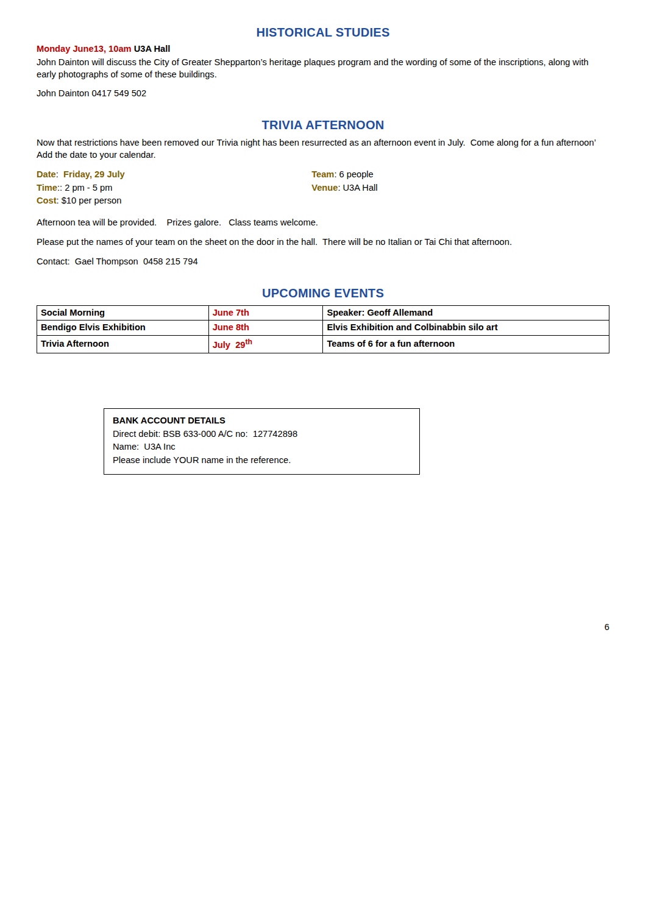HISTORICAL STUDIES
Monday June13, 10am U3A Hall
John Dainton will discuss the City of Greater Shepparton’s heritage plaques program and the wording of some of the inscriptions, along with early photographs of some of these buildings.
John Dainton 0417 549 502
TRIVIA AFTERNOON
Now that restrictions have been removed our Trivia night has been resurrected as an afternoon event in July. Come along for a fun afternoon’ Add the date to your calendar.
| Date : Friday, 29 July | Team : 6 people |
| Time :: 2 pm - 5 pm | Venue : U3A Hall |
| Cost : $10 per person | |
Afternoon tea will be provided. Prizes galore. Class teams welcome.
Please put the names of your team on the sheet on the door in the hall. There will be no Italian or Tai Chi that afternoon.
Contact: Gael Thompson 0458 215 794
UPCOMING EVENTS
| Social Morning | June 7th | Speaker: Geoff Allemand |
| Bendigo Elvis Exhibition | June 8th | Elvis Exhibition and Colbinabbin silo art |
| Trivia Afternoon | July 29 th | Teams of 6 for a fun afternoon |
BANK ACCOUNT DETAILS
Direct debit: BSB 633-000 A/C no: 127742898
Name: U3A Inc
Please include YOUR name in the reference.
6